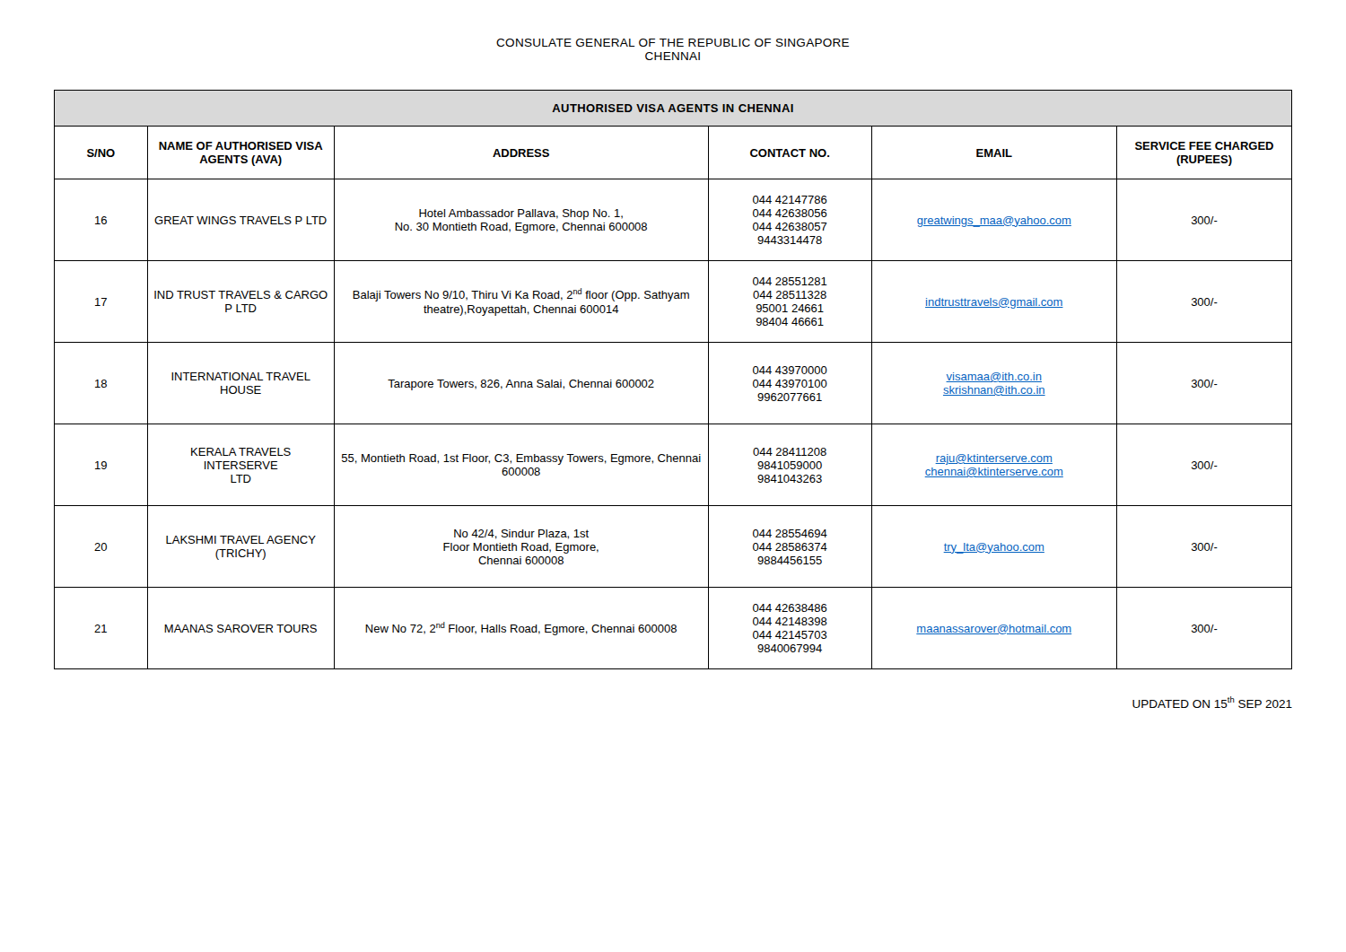CONSULATE GENERAL OF THE REPUBLIC OF SINGAPORE
CHENNAI
AUTHORISED VISA AGENTS IN CHENNAI
| S/NO | NAME OF AUTHORISED VISA AGENTS (AVA) | ADDRESS | CONTACT NO. | EMAIL | SERVICE FEE CHARGED (RUPEES) |
| --- | --- | --- | --- | --- | --- |
| 16 | GREAT WINGS TRAVELS P LTD | Hotel Ambassador Pallava, Shop No. 1, No. 30 Montieth Road, Egmore, Chennai 600008 | 044 42147786 044 42638056 044 42638057 9443314478 | greatwings_maa@yahoo.com | 300/- |
| 17 | IND TRUST TRAVELS & CARGO P LTD | Balaji Towers No 9/10, Thiru Vi Ka Road, 2 nd floor (Opp. Sathyam theatre),Royapettah, Chennai 600014 | 044 28551281 044 28511328 95001 24661 98404 46661 | indtrusttravels@gmail.com | 300/- |
| 18 | INTERNATIONAL TRAVEL HOUSE | Tarapore Towers, 826, Anna Salai, Chennai 600002 | 044 43970000 044 43970100 9962077661 | visamaa@ith.co.in skrishnan@ith.co.in | 300/- |
| 19 | KERALA TRAVELS INTERSERVE LTD | 55, Montieth Road, 1st Floor, C3, Embassy Towers, Egmore, Chennai 600008 | 044 28411208 9841059000 9841043263 | raju@ktinterserve.com chennai@ktinterserve.com | 300/- |
| 20 | LAKSHMI TRAVEL AGENCY (TRICHY) | No 42/4, Sindur Plaza, 1st Floor Montieth Road, Egmore, Chennai 600008 | 044 28554694 044 28586374 9884456155 | try_lta@yahoo.com | 300/- |
| 21 | MAANAS SAROVER TOURS | New No 72, 2 nd Floor, Halls Road, Egmore, Chennai 600008 | 044 42638486 044 42148398 044 42145703 9840067994 | maanassarover@hotmail.com | 300/- |
UPDATED ON 15th SEP 2021